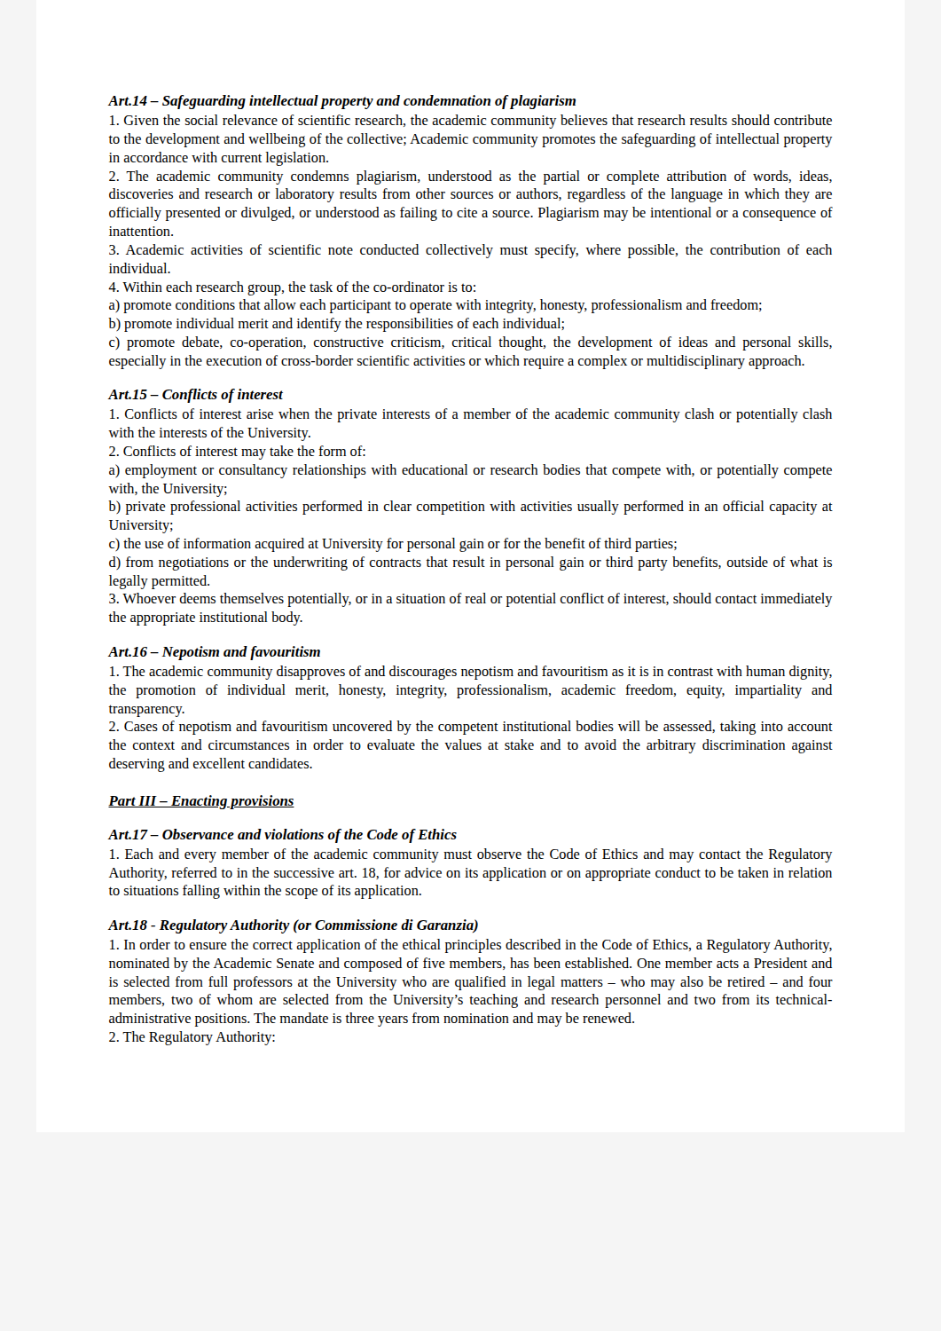Art.14 – Safeguarding intellectual property and condemnation of plagiarism
1. Given the social relevance of scientific research, the academic community believes that research results should contribute to the development and wellbeing of the collective; Academic community promotes the safeguarding of intellectual property in accordance with current legislation.
2. The academic community condemns plagiarism, understood as the partial or complete attribution of words, ideas, discoveries and research or laboratory results from other sources or authors, regardless of the language in which they are officially presented or divulged, or understood as failing to cite a source. Plagiarism may be intentional or a consequence of inattention.
3. Academic activities of scientific note conducted collectively must specify, where possible, the contribution of each individual.
4. Within each research group, the task of the co-ordinator is to:
a) promote conditions that allow each participant to operate with integrity, honesty, professionalism and freedom;
b) promote individual merit and identify the responsibilities of each individual;
c) promote debate, co-operation, constructive criticism, critical thought, the development of ideas and personal skills, especially in the execution of cross-border scientific activities or which require a complex or multidisciplinary approach.
Art.15 – Conflicts of interest
1. Conflicts of interest arise when the private interests of a member of the academic community clash or potentially clash with the interests of the University.
2. Conflicts of interest may take the form of:
a) employment or consultancy relationships with educational or research bodies that compete with, or potentially compete with, the University;
b) private professional activities performed in clear competition with activities usually performed in an official capacity at University;
c) the use of information acquired at University for personal gain or for the benefit of third parties;
d) from negotiations or the underwriting of contracts that result in personal gain or third party benefits, outside of what is legally permitted.
3. Whoever deems themselves potentially, or in a situation of real or potential conflict of interest, should contact immediately the appropriate institutional body.
Art.16 – Nepotism and favouritism
1. The academic community disapproves of and discourages nepotism and favouritism as it is in contrast with human dignity, the promotion of individual merit, honesty, integrity, professionalism, academic freedom, equity, impartiality and transparency.
2. Cases of nepotism and favouritism uncovered by the competent institutional bodies will be assessed, taking into account the context and circumstances in order to evaluate the values at stake and to avoid the arbitrary discrimination against deserving and excellent candidates.
Part III – Enacting provisions
Art.17 – Observance and violations of the Code of Ethics
1. Each and every member of the academic community must observe the Code of Ethics and may contact the Regulatory Authority, referred to in the successive art. 18, for advice on its application or on appropriate conduct to be taken in relation to situations falling within the scope of its application.
Art.18 - Regulatory Authority (or Commissione di Garanzia)
1. In order to ensure the correct application of the ethical principles described in the Code of Ethics, a Regulatory Authority, nominated by the Academic Senate and composed of five members, has been established. One member acts a President and is selected from full professors at the University who are qualified in legal matters – who may also be retired – and four members, two of whom are selected from the University’s teaching and research personnel and two from its technical-administrative positions. The mandate is three years from nomination and may be renewed.
2. The Regulatory Authority: